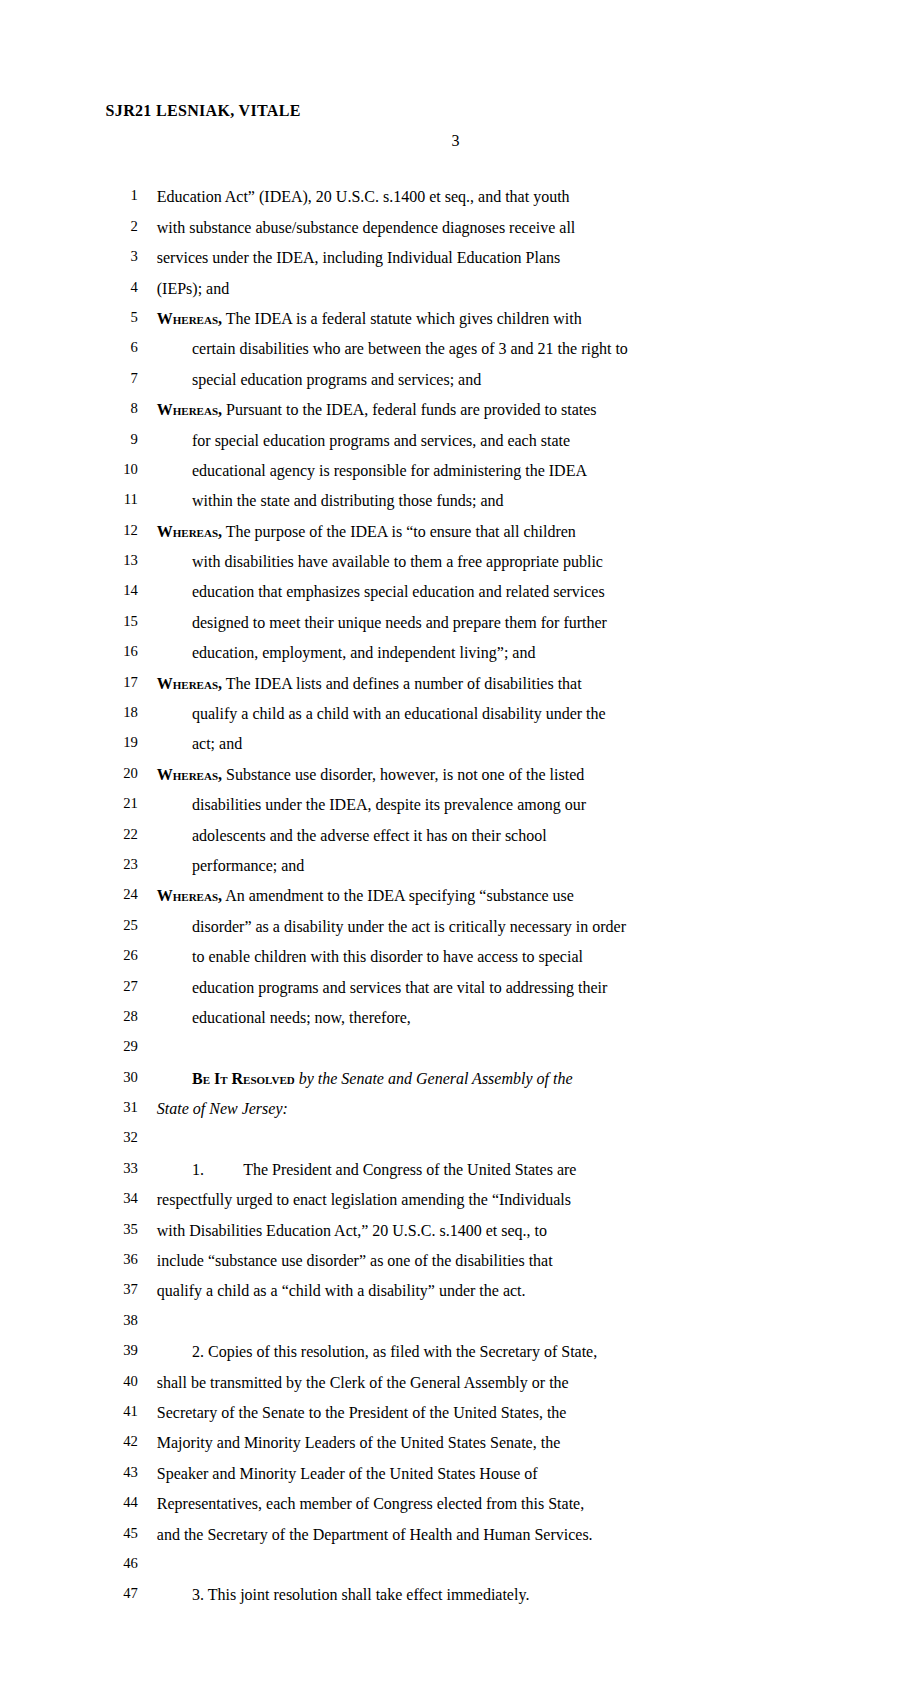SJR21 LESNIAK, VITALE
3
Education Act” (IDEA), 20 U.S.C. s.1400 et seq., and that youth
with substance abuse/substance dependence diagnoses receive all
services under the IDEA, including Individual Education Plans
(IEPs); and
Whereas, The IDEA is a federal statute which gives children with
certain disabilities who are between the ages of 3 and 21 the right to
special education programs and services; and
Whereas, Pursuant to the IDEA, federal funds are provided to states
for special education programs and services, and each state
educational agency is responsible for administering the IDEA
within the state and distributing those funds; and
Whereas, The purpose of the IDEA is “to ensure that all children
with disabilities have available to them a free appropriate public
education that emphasizes special education and related services
designed to meet their unique needs and prepare them for further
education, employment, and independent living”; and
Whereas, The IDEA lists and defines a number of disabilities that
qualify a child as a child with an educational disability under the
act; and
Whereas, Substance use disorder, however, is not one of the listed
disabilities under the IDEA, despite its prevalence among our
adolescents and the adverse effect it has on their school
performance; and
Whereas, An amendment to the IDEA specifying “substance use
disorder” as a disability under the act is critically necessary in order
to enable children with this disorder to have access to special
education programs and services that are vital to addressing their
educational needs; now, therefore,
Be It Resolved by the Senate and General Assembly of the
State of New Jersey:
1. The President and Congress of the United States are
respectfully urged to enact legislation amending the “Individuals
with Disabilities Education Act,” 20 U.S.C. s.1400 et seq., to
include “substance use disorder” as one of the disabilities that
qualify a child as a “child with a disability” under the act.
2. Copies of this resolution, as filed with the Secretary of State,
shall be transmitted by the Clerk of the General Assembly or the
Secretary of the Senate to the President of the United States, the
Majority and Minority Leaders of the United States Senate, the
Speaker and Minority Leader of the United States House of
Representatives, each member of Congress elected from this State,
and the Secretary of the Department of Health and Human Services.
3. This joint resolution shall take effect immediately.